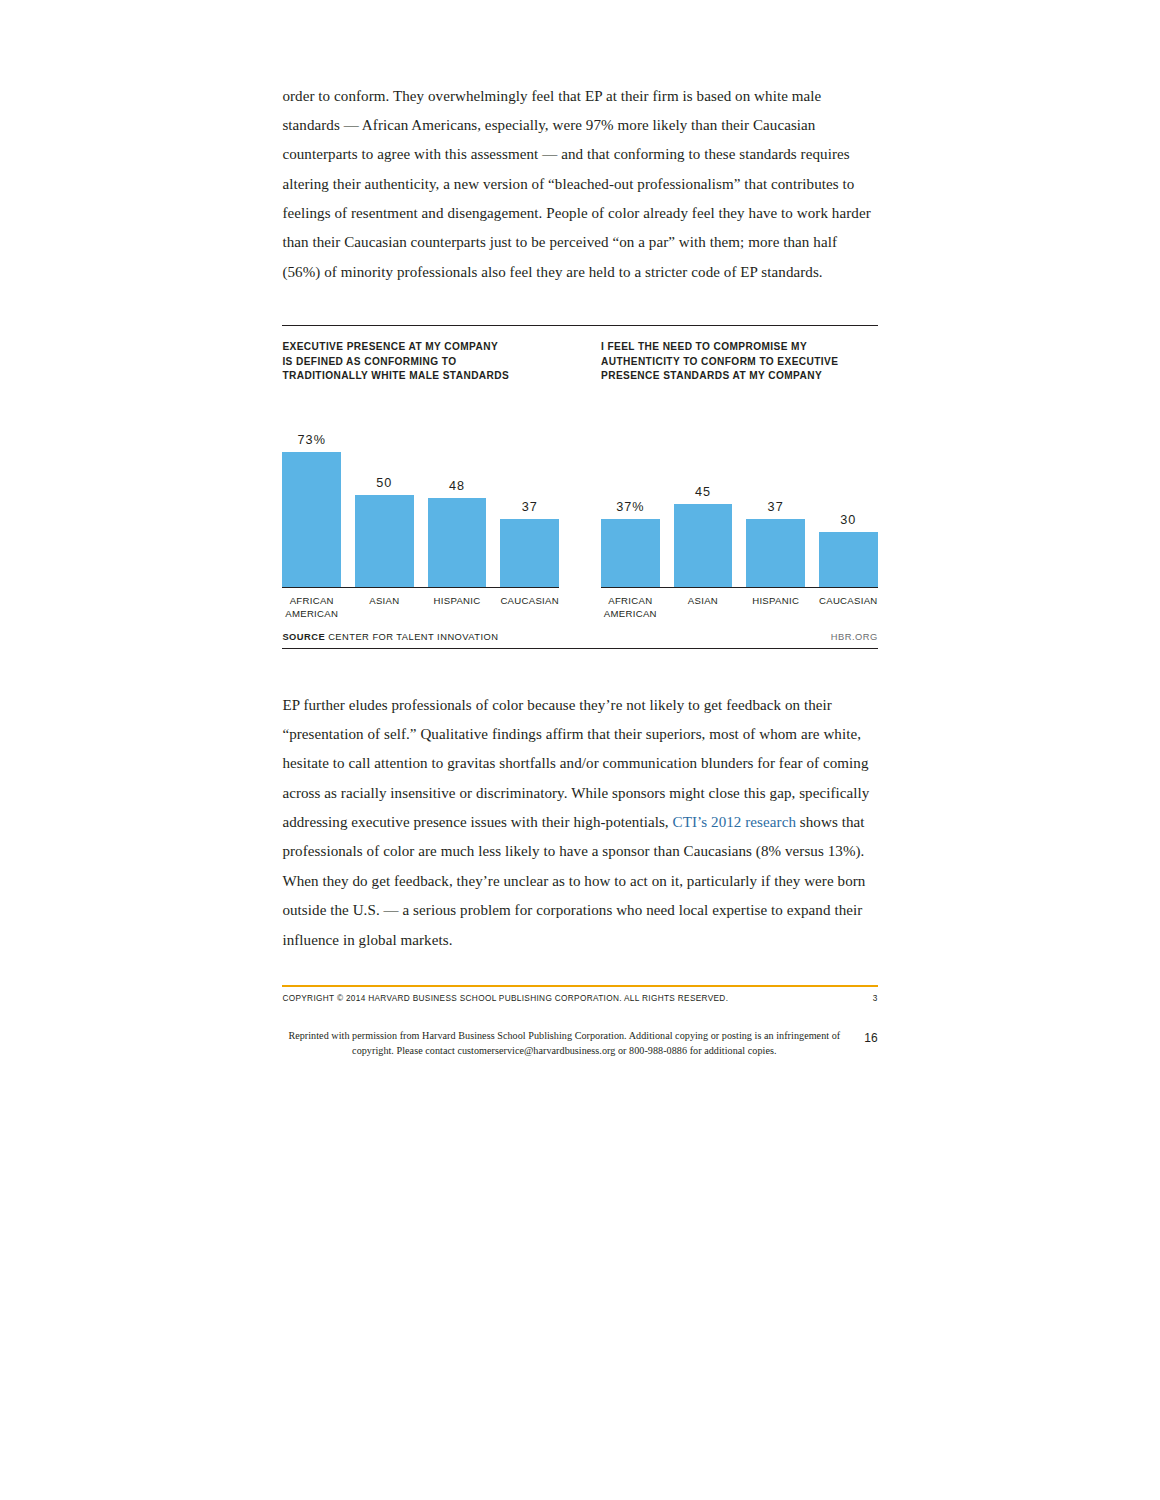order to conform. They overwhelmingly feel that EP at their firm is based on white male standards — African Americans, especially, were 97% more likely than their Caucasian counterparts to agree with this assessment — and that conforming to these standards requires altering their authenticity, a new version of “bleached-out professionalism” that contributes to feelings of resentment and disengagement. People of color already feel they have to work harder than their Caucasian counterparts just to be perceived “on a par” with them; more than half (56%) of minority professionals also feel they are held to a stricter code of EP standards.
Executive presence at my company
is defined as conforming to
traditionally white male standards
73%
50
48
37
African
American Asian Hispanic Caucasian
I feel the need to compromise my
authenticity to conform to executive
presence standards at my company
37%
45
37
30
African
American Asian Hispanic Caucasian
Source Center for Talent Innovation HBR.ORG
EP further eludes professionals of color because they’re not likely to get feedback on their “presentation of self.” Qualitative findings affirm that their superiors, most of whom are white, hesitate to call attention to gravitas shortfalls and/or communication blunders for fear of coming across as racially insensitive or discriminatory. While sponsors might close this gap, specifically addressing executive presence issues with their high-potentials, CTI’s 2012 research shows that professionals of color are much less likely to have a sponsor than Caucasians (8% versus 13%). When they do get feedback, they’re unclear as to how to act on it, particularly if they were born outside the U.S. — a serious problem for corporations who need local expertise to expand their influence in global markets.
Copyright © 2014 Harvard Business School Publishing Corporation. All rights reserved. 3
Reprinted with permission from Harvard Business School Publishing Corporation. Additional copying or posting is an infringement of copyright. Please contact customerservice@harvardbusiness.org or 800-988-0886 for additional copies.
16